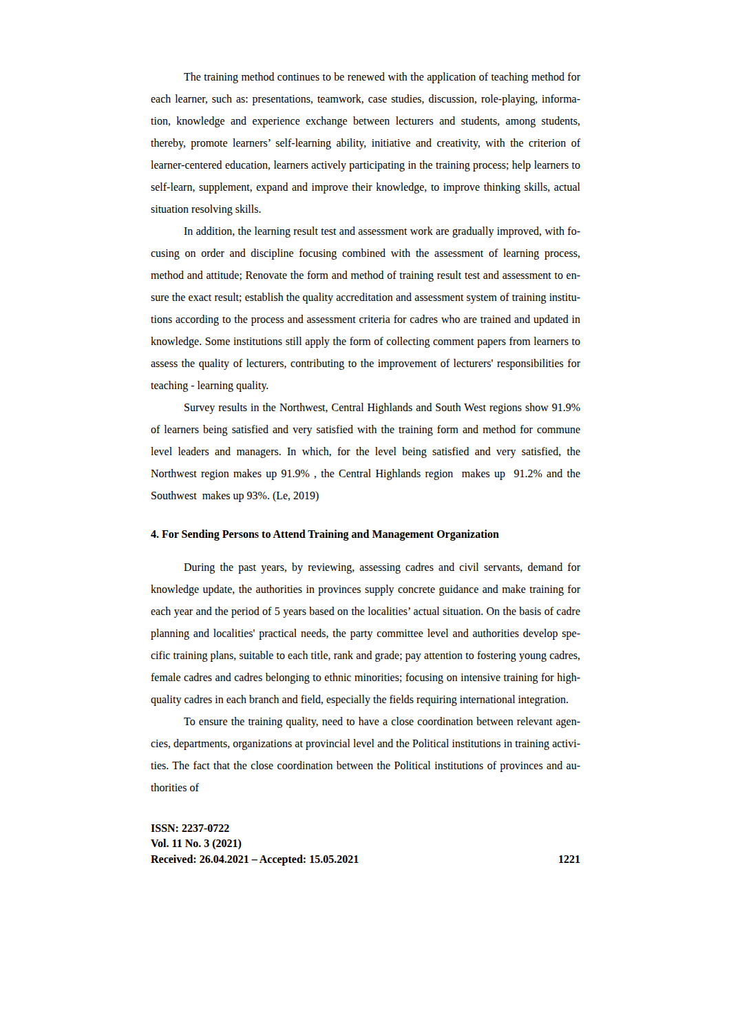The training method continues to be renewed with the application of teaching method for each learner, such as: presentations, teamwork, case studies, discussion, role-playing, information, knowledge and experience exchange between lecturers and students, among students, thereby, promote learners’ self-learning ability, initiative and creativity, with the criterion of learner-centered education, learners actively participating in the training process; help learners to self-learn, supplement, expand and improve their knowledge, to improve thinking skills, actual situation resolving skills.
In addition, the learning result test and assessment work are gradually improved, with focusing on order and discipline focusing combined with the assessment of learning process, method and attitude; Renovate the form and method of training result test and assessment to ensure the exact result; establish the quality accreditation and assessment system of training institutions according to the process and assessment criteria for cadres who are trained and updated in knowledge. Some institutions still apply the form of collecting comment papers from learners to assess the quality of lecturers, contributing to the improvement of lecturers' responsibilities for teaching - learning quality.
Survey results in the Northwest, Central Highlands and South West regions show 91.9% of learners being satisfied and very satisfied with the training form and method for commune level leaders and managers. In which, for the level being satisfied and very satisfied, the Northwest region makes up 91.9% , the Central Highlands region makes up 91.2% and the Southwest makes up 93%. (Le, 2019)
4. For Sending Persons to Attend Training and Management Organization
During the past years, by reviewing, assessing cadres and civil servants, demand for knowledge update, the authorities in provinces supply concrete guidance and make training for each year and the period of 5 years based on the localities’ actual situation. On the basis of cadre planning and localities' practical needs, the party committee level and authorities develop specific training plans, suitable to each title, rank and grade; pay attention to fostering young cadres, female cadres and cadres belonging to ethnic minorities; focusing on intensive training for high-quality cadres in each branch and field, especially the fields requiring international integration.
To ensure the training quality, need to have a close coordination between relevant agencies, departments, organizations at provincial level and the Political institutions in training activities. The fact that the close coordination between the Political institutions of provinces and authorities of
ISSN: 2237-0722
Vol. 11 No. 3 (2021)
Received: 26.04.2021 – Accepted: 15.05.2021
1221